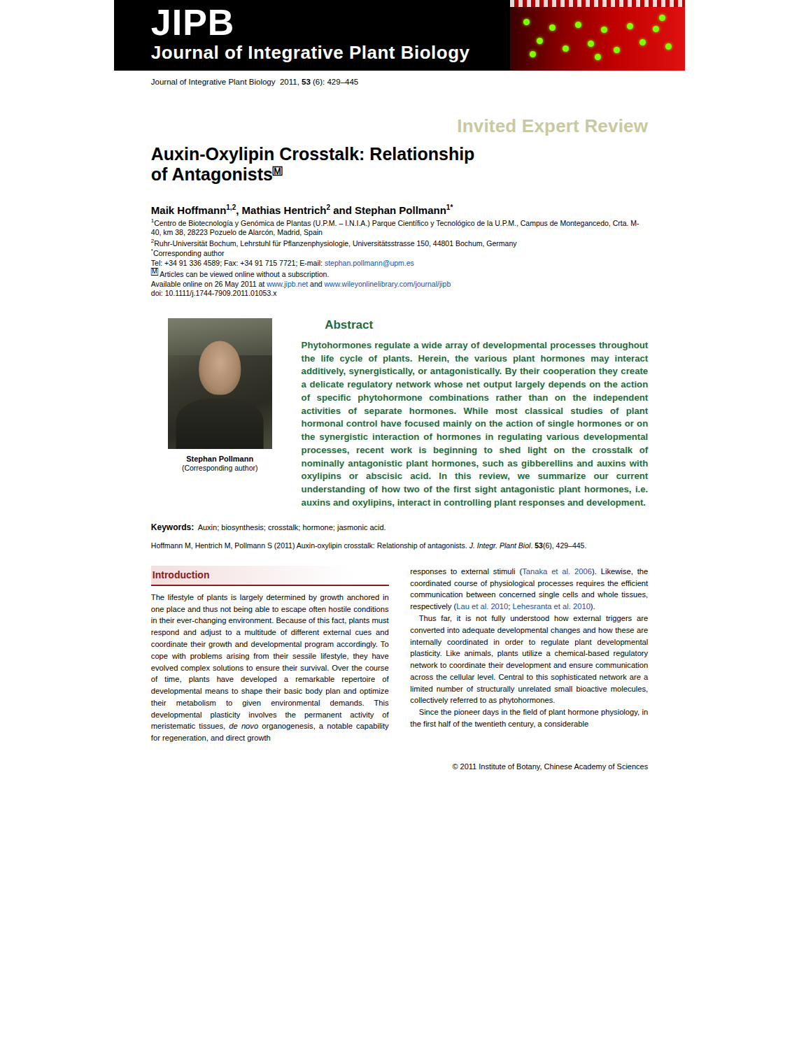JIPB
Journal of Integrative Plant Biology
Journal of Integrative Plant Biology 2011, 53 (6): 429–445
Invited Expert Review
Auxin-Oxylipin Crosstalk: Relationship
of Antagonists🄼
Maik Hoffmann1,2, Mathias Hentrich2 and Stephan Pollmann1*
1Centro de Biotecnología y Genómica de Plantas (U.P.M. – I.N.I.A.) Parque Científico y Tecnológico de la U.P.M., Campus de Montegancedo, Crta. M-40, km 38, 28223 Pozuelo de Alarcón, Madrid, Spain
2Ruhr-Universität Bochum, Lehrstuhl für Pflanzenphysiologie, Universitätsstrasse 150, 44801 Bochum, Germany
*Corresponding author
Tel: +34 91 336 4589; Fax: +34 91 715 7721; E-mail: stephan.pollmann@upm.es
🄼 Articles can be viewed online without a subscription.
Available online on 26 May 2011 at www.jipb.net and www.wileyonlinelibrary.com/journal/jipb
doi: 10.1111/j.1744-7909.2011.01053.x
Stephan Pollmann
(Corresponding author)
Abstract
Phytohormones regulate a wide array of developmental processes throughout the life cycle of plants. Herein, the various plant hormones may interact additively, synergistically, or antagonistically. By their cooperation they create a delicate regulatory network whose net output largely depends on the action of specific phytohormone combinations rather than on the independent activities of separate hormones. While most classical studies of plant hormonal control have focused mainly on the action of single hormones or on the synergistic interaction of hormones in regulating various developmental processes, recent work is beginning to shed light on the crosstalk of nominally antagonistic plant hormones, such as gibberellins and auxins with oxylipins or abscisic acid. In this review, we summarize our current understanding of how two of the first sight antagonistic plant hormones, i.e. auxins and oxylipins, interact in controlling plant responses and development.
Keywords: Auxin; biosynthesis; crosstalk; hormone; jasmonic acid.
Hoffmann M, Hentrich M, Pollmann S (2011) Auxin-oxylipin crosstalk: Relationship of antagonists. J. Integr. Plant Biol. 53(6), 429–445.
Introduction
The lifestyle of plants is largely determined by growth anchored in one place and thus not being able to escape often hostile conditions in their ever-changing environment. Because of this fact, plants must respond and adjust to a multitude of different external cues and coordinate their growth and developmental program accordingly. To cope with problems arising from their sessile lifestyle, they have evolved complex solutions to ensure their survival. Over the course of time, plants have developed a remarkable repertoire of developmental means to shape their basic body plan and optimize their metabolism to given environmental demands. This developmental plasticity involves the permanent activity of meristematic tissues, de novo organogenesis, a notable capability for regeneration, and direct growth
responses to external stimuli (Tanaka et al. 2006). Likewise, the coordinated course of physiological processes requires the efficient communication between concerned single cells and whole tissues, respectively (Lau et al. 2010; Lehesranta et al. 2010).
Thus far, it is not fully understood how external triggers are converted into adequate developmental changes and how these are internally coordinated in order to regulate plant developmental plasticity. Like animals, plants utilize a chemical-based regulatory network to coordinate their development and ensure communication across the cellular level. Central to this sophisticated network are a limited number of structurally unrelated small bioactive molecules, collectively referred to as phytohormones.
Since the pioneer days in the field of plant hormone physiology, in the first half of the twentieth century, a considerable
© 2011 Institute of Botany, Chinese Academy of Sciences